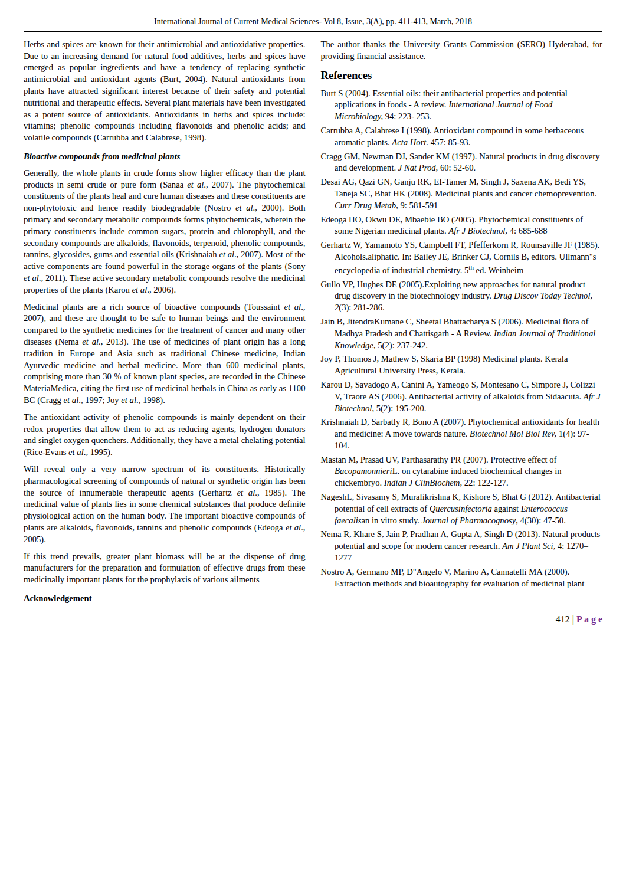International Journal of Current Medical Sciences- Vol 8, Issue, 3(A), pp. 411-413, March, 2018
Herbs and spices are known for their antimicrobial and antioxidative properties. Due to an increasing demand for natural food additives, herbs and spices have emerged as popular ingredients and have a tendency of replacing synthetic antimicrobial and antioxidant agents (Burt, 2004). Natural antioxidants from plants have attracted significant interest because of their safety and potential nutritional and therapeutic effects. Several plant materials have been investigated as a potent source of antioxidants. Antioxidants in herbs and spices include: vitamins; phenolic compounds including flavonoids and phenolic acids; and volatile compounds (Carrubba and Calabrese, 1998).
Bioactive compounds from medicinal plants
Generally, the whole plants in crude forms show higher efficacy than the plant products in semi crude or pure form (Sanaa et al., 2007). The phytochemical constituents of the plants heal and cure human diseases and these constituents are non-phytotoxic and hence readily biodegradable (Nostro et al., 2000). Both primary and secondary metabolic compounds forms phytochemicals, wherein the primary constituents include common sugars, protein and chlorophyll, and the secondary compounds are alkaloids, flavonoids, terpenoid, phenolic compounds, tannins, glycosides, gums and essential oils (Krishnaiah et al., 2007). Most of the active components are found powerful in the storage organs of the plants (Sony et al., 2011). These active secondary metabolic compounds resolve the medicinal properties of the plants (Karou et al., 2006).
Medicinal plants are a rich source of bioactive compounds (Toussaint et al., 2007), and these are thought to be safe to human beings and the environment compared to the synthetic medicines for the treatment of cancer and many other diseases (Nema et al., 2013). The use of medicines of plant origin has a long tradition in Europe and Asia such as traditional Chinese medicine, Indian Ayurvedic medicine and herbal medicine. More than 600 medicinal plants, comprising more than 30 % of known plant species, are recorded in the Chinese MateriaMedica, citing the first use of medicinal herbals in China as early as 1100 BC (Cragg et al., 1997; Joy et al., 1998).
The antioxidant activity of phenolic compounds is mainly dependent on their redox properties that allow them to act as reducing agents, hydrogen donators and singlet oxygen quenchers. Additionally, they have a metal chelating potential (Rice-Evans et al., 1995).
Will reveal only a very narrow spectrum of its constituents. Historically pharmacological screening of compounds of natural or synthetic origin has been the source of innumerable therapeutic agents (Gerhartz et al., 1985). The medicinal value of plants lies in some chemical substances that produce definite physiological action on the human body. The important bioactive compounds of plants are alkaloids, flavonoids, tannins and phenolic compounds (Edeoga et al., 2005).
If this trend prevails, greater plant biomass will be at the dispense of drug manufacturers for the preparation and formulation of effective drugs from these medicinally important plants for the prophylaxis of various ailments
Acknowledgement
The author thanks the University Grants Commission (SERO) Hyderabad, for providing financial assistance.
References
Burt S (2004). Essential oils: their antibacterial properties and potential applications in foods - A review. International Journal of Food Microbiology, 94: 223- 253.
Carrubba A, Calabrese I (1998). Antioxidant compound in some herbaceous aromatic plants. Acta Hort. 457: 85-93.
Cragg GM, Newman DJ, Sander KM (1997). Natural products in drug discovery and development. J Nat Prod, 60: 52-60.
Desai AG, Qazi GN, Ganju RK, EI-Tamer M, Singh J, Saxena AK, Bedi YS, Taneja SC, Bhat HK (2008). Medicinal plants and cancer chemoprevention. Curr Drug Metab, 9: 581-591
Edeoga HO, Okwu DE, Mbaebie BO (2005). Phytochemical constituents of some Nigerian medicinal plants. Afr J Biotechnol, 4: 685-688
Gerhartz W, Yamamoto YS, Campbell FT, Pfefferkorn R, Rounsaville JF (1985). Alcohols.aliphatic. In: Bailey JE, Brinker CJ, Cornils B, editors. Ullmann"s encyclopedia of industrial chemistry. 5th ed. Weinheim
Gullo VP, Hughes DE (2005).Exploiting new approaches for natural product drug discovery in the biotechnology industry. Drug Discov Today Technol, 2(3): 281-286.
Jain B, JitendraKumane C, Sheetal Bhattacharya S (2006). Medicinal flora of Madhya Pradesh and Chattisgarh - A Review. Indian Journal of Traditional Knowledge, 5(2): 237-242.
Joy P, Thomos J, Mathew S, Skaria BP (1998) Medicinal plants. Kerala Agricultural University Press, Kerala.
Karou D, Savadogo A, Canini A, Yameogo S, Montesano C, Simpore J, Colizzi V, Traore AS (2006). Antibacterial activity of alkaloids from Sidaacuta. Afr J Biotechnol, 5(2): 195-200.
Krishnaiah D, Sarbatly R, Bono A (2007). Phytochemical antioxidants for health and medicine: A move towards nature. Biotechnol Mol Biol Rev, 1(4): 97-104.
Mastan M, Prasad UV, Parthasarathy PR (2007). Protective effect of Bacopamonnieri L. on cytarabine induced biochemical changes in chickembryo. Indian J ClinBiochem, 22: 122-127.
NageshL, Sivasamy S, Muralikrishna K, Kishore S, Bhat G (2012). Antibacterial potential of cell extracts of Quercusinfectoria against Enterococcus faecalisan in vitro study. Journal of Pharmacognosy, 4(30): 47-50.
Nema R, Khare S, Jain P, Pradhan A, Gupta A, Singh D (2013). Natural products potential and scope for modern cancer research. Am J Plant Sci, 4: 1270–1277
Nostro A, Germano MP, D"Angelo V, Marino A, Cannatelli MA (2000). Extraction methods and bioautography for evaluation of medicinal plant
412 | P a g e